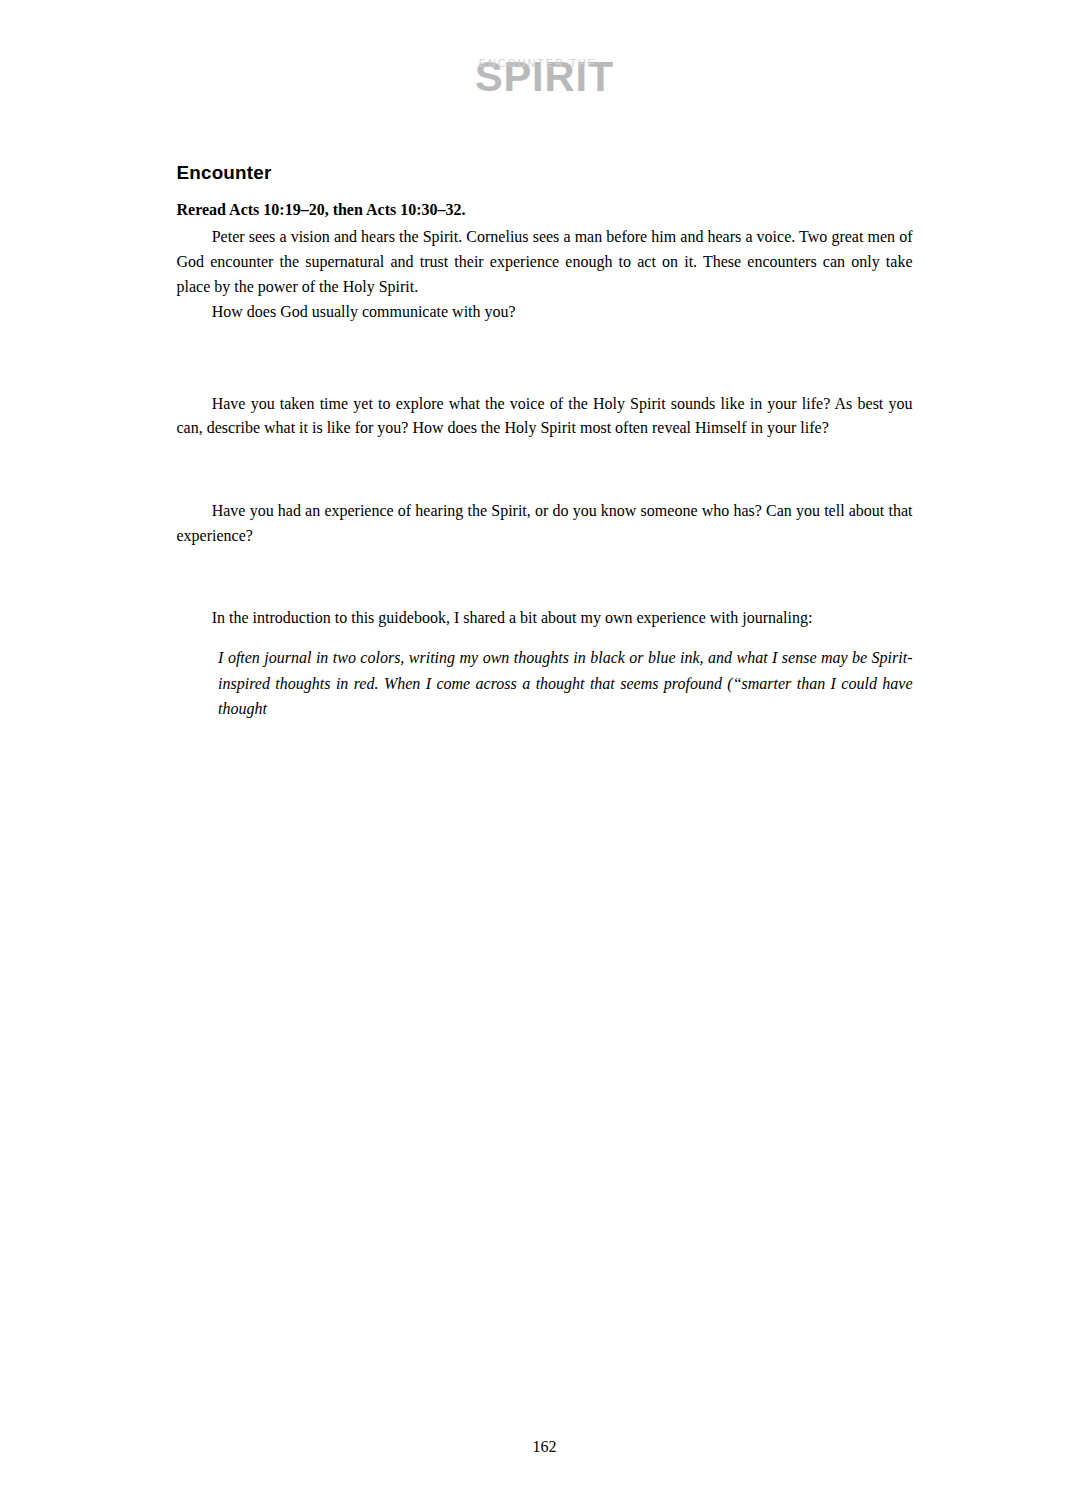SPIRITENCOUNTER THE
Encounter
Reread Acts 10:19–20, then Acts 10:30–32.
Peter sees a vision and hears the Spirit. Cornelius sees a man before him and hears a voice. Two great men of God encounter the supernatural and trust their experience enough to act on it. These encounters can only take place by the power of the Holy Spirit.
How does God usually communicate with you?
Have you taken time yet to explore what the voice of the Holy Spirit sounds like in your life? As best you can, describe what it is like for you? How does the Holy Spirit most often reveal Himself in your life?
Have you had an experience of hearing the Spirit, or do you know someone who has? Can you tell about that experience?
In the introduction to this guidebook, I shared a bit about my own experience with journaling:
I often journal in two colors, writing my own thoughts in black or blue ink, and what I sense may be Spirit-inspired thoughts in red. When I come across a thought that seems profound (“smarter than I could have thought
162